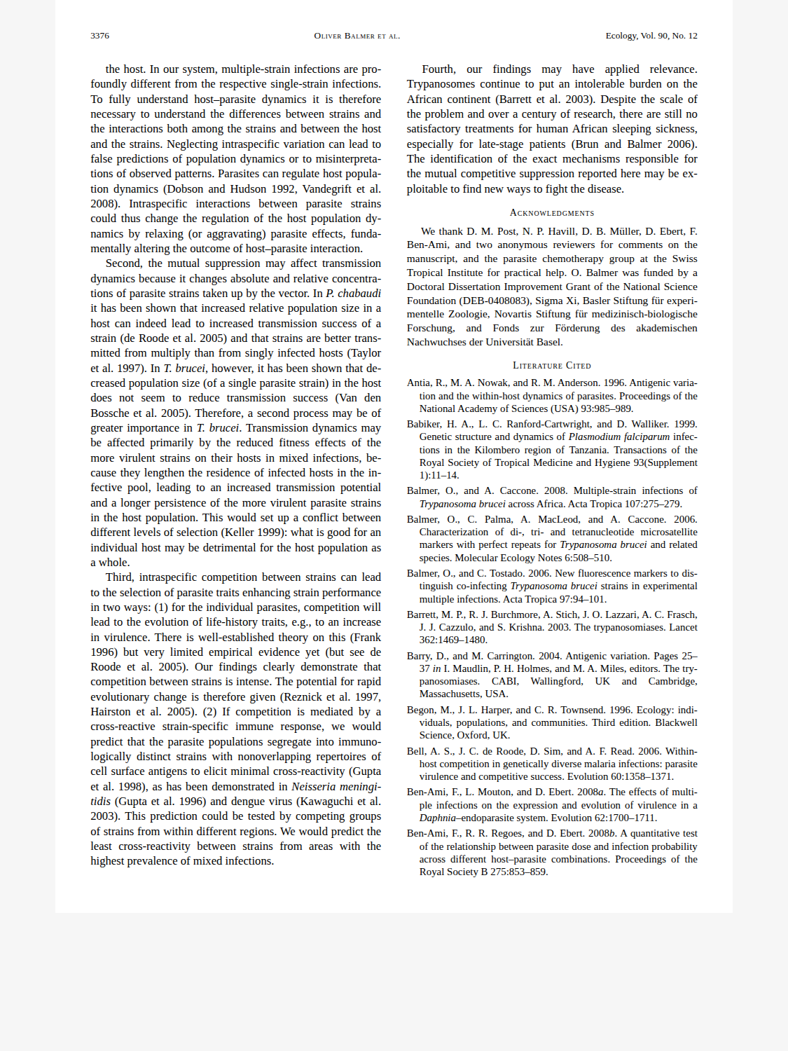3376 Oliver Balmer et al. Ecology, Vol. 90, No. 12
the host. In our system, multiple-strain infections are profoundly different from the respective single-strain infections. To fully understand host–parasite dynamics it is therefore necessary to understand the differences between strains and the interactions both among the strains and between the host and the strains. Neglecting intraspecific variation can lead to false predictions of population dynamics or to misinterpretations of observed patterns. Parasites can regulate host population dynamics (Dobson and Hudson 1992, Vandegrift et al. 2008). Intraspecific interactions between parasite strains could thus change the regulation of the host population dynamics by relaxing (or aggravating) parasite effects, fundamentally altering the outcome of host–parasite interaction.
Second, the mutual suppression may affect transmission dynamics because it changes absolute and relative concentrations of parasite strains taken up by the vector. In P. chabaudi it has been shown that increased relative population size in a host can indeed lead to increased transmission success of a strain (de Roode et al. 2005) and that strains are better transmitted from multiply than from singly infected hosts (Taylor et al. 1997). In T. brucei, however, it has been shown that decreased population size (of a single parasite strain) in the host does not seem to reduce transmission success (Van den Bossche et al. 2005). Therefore, a second process may be of greater importance in T. brucei. Transmission dynamics may be affected primarily by the reduced fitness effects of the more virulent strains on their hosts in mixed infections, because they lengthen the residence of infected hosts in the infective pool, leading to an increased transmission potential and a longer persistence of the more virulent parasite strains in the host population. This would set up a conflict between different levels of selection (Keller 1999): what is good for an individual host may be detrimental for the host population as a whole.
Third, intraspecific competition between strains can lead to the selection of parasite traits enhancing strain performance in two ways: (1) for the individual parasites, competition will lead to the evolution of life-history traits, e.g., to an increase in virulence. There is well-established theory on this (Frank 1996) but very limited empirical evidence yet (but see de Roode et al. 2005). Our findings clearly demonstrate that competition between strains is intense. The potential for rapid evolutionary change is therefore given (Reznick et al. 1997, Hairston et al. 2005). (2) If competition is mediated by a cross-reactive strain-specific immune response, we would predict that the parasite populations segregate into immunologically distinct strains with nonoverlapping repertoires of cell surface antigens to elicit minimal cross-reactivity (Gupta et al. 1998), as has been demonstrated in Neisseria meningitidis (Gupta et al. 1996) and dengue virus (Kawaguchi et al. 2003). This prediction could be tested by competing groups of strains from within different regions. We would predict the least cross-reactivity between strains from areas with the highest prevalence of mixed infections.
Fourth, our findings may have applied relevance. Trypanosomes continue to put an intolerable burden on the African continent (Barrett et al. 2003). Despite the scale of the problem and over a century of research, there are still no satisfactory treatments for human African sleeping sickness, especially for late-stage patients (Brun and Balmer 2006). The identification of the exact mechanisms responsible for the mutual competitive suppression reported here may be exploitable to find new ways to fight the disease.
Acknowledgments
We thank D. M. Post, N. P. Havill, D. B. Müller, D. Ebert, F. Ben-Ami, and two anonymous reviewers for comments on the manuscript, and the parasite chemotherapy group at the Swiss Tropical Institute for practical help. O. Balmer was funded by a Doctoral Dissertation Improvement Grant of the National Science Foundation (DEB-0408083), Sigma Xi, Basler Stiftung für experimentelle Zoologie, Novartis Stiftung für medizinisch-biologische Forschung, and Fonds zur Förderung des akademischen Nachwuchses der Universität Basel.
Literature Cited
Antia, R., M. A. Nowak, and R. M. Anderson. 1996. Antigenic variation and the within-host dynamics of parasites. Proceedings of the National Academy of Sciences (USA) 93:985–989.
Babiker, H. A., L. C. Ranford-Cartwright, and D. Walliker. 1999. Genetic structure and dynamics of Plasmodium falciparum infections in the Kilombero region of Tanzania. Transactions of the Royal Society of Tropical Medicine and Hygiene 93(Supplement 1):11–14.
Balmer, O., and A. Caccone. 2008. Multiple-strain infections of Trypanosoma brucei across Africa. Acta Tropica 107:275–279.
Balmer, O., C. Palma, A. MacLeod, and A. Caccone. 2006. Characterization of di-, tri- and tetranucleotide microsatellite markers with perfect repeats for Trypanosoma brucei and related species. Molecular Ecology Notes 6:508–510.
Balmer, O., and C. Tostado. 2006. New fluorescence markers to distinguish co-infecting Trypanosoma brucei strains in experimental multiple infections. Acta Tropica 97:94–101.
Barrett, M. P., R. J. Burchmore, A. Stich, J. O. Lazzari, A. C. Frasch, J. J. Cazzulo, and S. Krishna. 2003. The trypanosomiases. Lancet 362:1469–1480.
Barry, D., and M. Carrington. 2004. Antigenic variation. Pages 25–37 in I. Maudlin, P. H. Holmes, and M. A. Miles, editors. The trypanosomiases. CABI, Wallingford, UK and Cambridge, Massachusetts, USA.
Begon, M., J. L. Harper, and C. R. Townsend. 1996. Ecology: individuals, populations, and communities. Third edition. Blackwell Science, Oxford, UK.
Bell, A. S., J. C. de Roode, D. Sim, and A. F. Read. 2006. Within-host competition in genetically diverse malaria infections: parasite virulence and competitive success. Evolution 60:1358–1371.
Ben-Ami, F., L. Mouton, and D. Ebert. 2008a. The effects of multiple infections on the expression and evolution of virulence in a Daphnia–endoparasite system. Evolution 62:1700–1711.
Ben-Ami, F., R. R. Regoes, and D. Ebert. 2008b. A quantitative test of the relationship between parasite dose and infection probability across different host–parasite combinations. Proceedings of the Royal Society B 275:853–859.